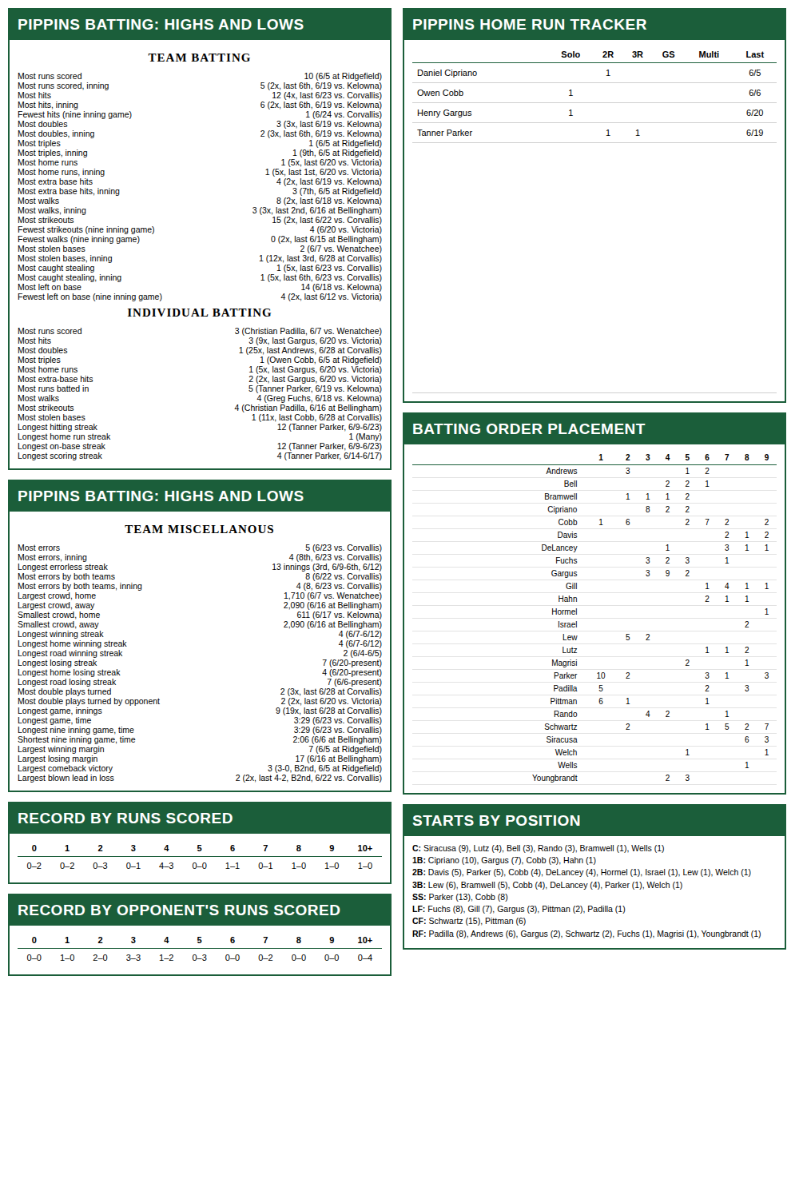PIPPINS BATTING: HIGHS AND LOWS
TEAM BATTING
| Most runs scored | 10 (6/5 at Ridgefield) |
| Most runs scored, inning | 5 (2x, last 6th, 6/19 vs. Kelowna) |
| Most hits | 12 (4x, last 6/23 vs. Corvallis) |
| Most hits, inning | 6 (2x, last 6th, 6/19 vs. Kelowna) |
| Fewest hits (nine inning game) | 1 (6/24 vs. Corvallis) |
| Most doubles | 3 (3x, last 6/19 vs. Kelowna) |
| Most doubles, inning | 2 (3x, last 6th, 6/19 vs. Kelowna) |
| Most triples | 1 (6/5 at Ridgefield) |
| Most triples, inning | 1 (9th, 6/5 at Ridgefield) |
| Most home runs | 1 (5x, last 6/20 vs. Victoria) |
| Most home runs, inning | 1 (5x, last 1st, 6/20 vs. Victoria) |
| Most extra base hits | 4 (2x, last 6/19 vs. Kelowna) |
| Most extra base hits, inning | 3 (7th, 6/5 at Ridgefield) |
| Most walks | 8 (2x, last 6/18 vs. Kelowna) |
| Most walks, inning | 3 (3x, last 2nd, 6/16 at Bellingham) |
| Most strikeouts | 15 (2x, last 6/22 vs. Corvallis) |
| Fewest strikeouts (nine inning game) | 4 (6/20 vs. Victoria) |
| Fewest walks (nine inning game) | 0 (2x, last 6/15 at Bellingham) |
| Most stolen bases | 2 (6/7 vs. Wenatchee) |
| Most stolen bases, inning | 1 (12x, last 3rd, 6/28 at Corvallis) |
| Most caught stealing | 1 (5x, last 6/23 vs. Corvallis) |
| Most caught stealing, inning | 1 (5x, last 6th, 6/23 vs. Corvallis) |
| Most left on base | 14 (6/18 vs. Kelowna) |
| Fewest left on base (nine inning game) | 4 (2x, last 6/12 vs. Victoria) |
INDIVIDUAL BATTING
| Most runs scored | 3 (Christian Padilla, 6/7 vs. Wenatchee) |
| Most hits | 3 (9x, last Gargus, 6/20 vs. Victoria) |
| Most doubles | 1 (25x, last Andrews, 6/28 at Corvallis) |
| Most triples | 1 (Owen Cobb, 6/5 at Ridgefield) |
| Most home runs | 1 (5x, last Gargus, 6/20 vs. Victoria) |
| Most extra-base hits | 2 (2x, last Gargus, 6/20 vs. Victoria) |
| Most runs batted in | 5 (Tanner Parker, 6/19 vs. Kelowna) |
| Most walks | 4 (Greg Fuchs, 6/18 vs. Kelowna) |
| Most strikeouts | 4 (Christian Padilla, 6/16 at Bellingham) |
| Most stolen bases | 1 (11x, last Cobb, 6/28 at Corvallis) |
| Longest hitting streak | 12 (Tanner Parker, 6/9-6/23) |
| Longest home run streak | 1 (Many) |
| Longest on-base streak | 12 (Tanner Parker, 6/9-6/23) |
| Longest scoring streak | 4 (Tanner Parker, 6/14-6/17) |
PIPPINS BATTING: HIGHS AND LOWS
TEAM MISCELLANOUS
| Most errors | 5 (6/23 vs. Corvallis) |
| Most errors, inning | 4 (8th, 6/23 vs. Corvallis) |
| Longest errorless streak | 13 innings (3rd, 6/9-6th, 6/12) |
| Most errors by both teams | 8 (6/22 vs. Corvallis) |
| Most errors by both teams, inning | 4 (8, 6/23 vs. Corvallis) |
| Largest crowd, home | 1,710 (6/7 vs. Wenatchee) |
| Largest crowd, away | 2,090 (6/16 at Bellingham) |
| Smallest crowd, home | 611 (6/17 vs. Kelowna) |
| Smallest crowd, away | 2,090 (6/16 at Bellingham) |
| Longest winning streak | 4 (6/7-6/12) |
| Longest home winning streak | 4 (6/7-6/12) |
| Longest road winning streak | 2 (6/4-6/5) |
| Longest losing streak | 7 (6/20-present) |
| Longest home losing streak | 4 (6/20-present) |
| Longest road losing streak | 7 (6/6-present) |
| Most double plays turned | 2 (3x, last 6/28 at Corvallis) |
| Most double plays turned by opponent | 2 (2x, last 6/20 vs. Victoria) |
| Longest game, innings | 9 (19x, last 6/28 at Corvallis) |
| Longest game, time | 3:29 (6/23 vs. Corvallis) |
| Longest nine inning game, time | 3:29 (6/23 vs. Corvallis) |
| Shortest nine inning game, time | 2:06 (6/6 at Bellingham) |
| Largest winning margin | 7 (6/5 at Ridgefield) |
| Largest losing margin | 17 (6/16 at Bellingham) |
| Largest comeback victory | 3 (3-0, B2nd, 6/5 at Ridgefield) |
| Largest blown lead in loss | 2 (2x, last 4-2, B2nd, 6/22 vs. Corvallis) |
RECORD BY RUNS SCORED
| 0 | 1 | 2 | 3 | 4 | 5 | 6 | 7 | 8 | 9 | 10+ |
| --- | --- | --- | --- | --- | --- | --- | --- | --- | --- | --- |
| 0–2 | 0–2 | 0–3 | 0–1 | 4–3 | 0–0 | 1–1 | 0–1 | 1–0 | 1–0 | 1–0 |
RECORD BY OPPONENT'S RUNS SCORED
| 0 | 1 | 2 | 3 | 4 | 5 | 6 | 7 | 8 | 9 | 10+ |
| --- | --- | --- | --- | --- | --- | --- | --- | --- | --- | --- |
| 0–0 | 1–0 | 2–0 | 3–3 | 1–2 | 0–3 | 0–0 | 0–2 | 0–0 | 0–0 | 0–4 |
PIPPINS HOME RUN TRACKER
| | Solo | 2R | 3R | GS | Multi | Last |
| --- | --- | --- | --- | --- | --- | --- |
| Daniel Cipriano | | 1 | | | | 6/5 |
| Owen Cobb | 1 | | | | | 6/6 |
| Henry Gargus | 1 | | | | | 6/20 |
| Tanner Parker | | 1 | 1 | | | 6/19 |
BATTING ORDER PLACEMENT
| | 1 | 2 | 3 | 4 | 5 | 6 | 7 | 8 | 9 |
| --- | --- | --- | --- | --- | --- | --- | --- | --- | --- |
| Andrews | | 3 | | | 1 | 2 | | | |
| Bell | | | | 2 | 2 | 1 | | | |
| Bramwell | | 1 | 1 | 1 | 2 | | | | |
| Cipriano | | | 8 | 2 | 2 | | | | |
| Cobb | 1 | 6 | | | 2 | 7 | 2 | | 2 |
| Davis | | | | | | | 2 | 1 | 2 |
| DeLancey | | | | 1 | | | 3 | 1 | 1 |
| Fuchs | | | 3 | 2 | 3 | | 1 | | |
| Gargus | | | 3 | 9 | 2 | | | | |
| Gill | | | | | | 1 | 4 | 1 | 1 |
| Hahn | | | | | | 2 | 1 | 1 | |
| Hormel | | | | | | | | | 1 |
| Israel | | | | | | | | 2 | |
| Lew | | 5 | 2 | | | | | | |
| Lutz | | | | | | 1 | 1 | 2 | |
| Magrisi | | | | | 2 | | | 1 | |
| Parker | 10 | 2 | | | | 3 | 1 | | 3 |
| Padilla | 5 | | | | | 2 | | 3 | |
| Pittman | 6 | 1 | | | | 1 | | | |
| Rando | | | 4 | 2 | | | 1 | | |
| Schwartz | | 2 | | | | 1 | 5 | 2 | 7 |
| Siracusa | | | | | | | | 6 | 3 |
| Welch | | | | | 1 | | | | 1 |
| Wells | | | | | | | | 1 | |
| Youngbrandt | | | | 2 | 3 | | | | |
STARTS BY POSITION
C: Siracusa (9), Lutz (4), Bell (3), Rando (3), Bramwell (1), Wells (1)
1B: Cipriano (10), Gargus (7), Cobb (3), Hahn (1)
2B: Davis (5), Parker (5), Cobb (4), DeLancey (4), Hormel (1), Israel (1), Lew (1), Welch (1)
3B: Lew (6), Bramwell (5), Cobb (4), DeLancey (4), Parker (1), Welch (1)
SS: Parker (13), Cobb (8)
LF: Fuchs (8), Gill (7), Gargus (3), Pittman (2), Padilla (1)
CF: Schwartz (15), Pittman (6)
RF: Padilla (8), Andrews (6), Gargus (2), Schwartz (2), Fuchs (1), Magrisi (1), Youngbrandt (1)